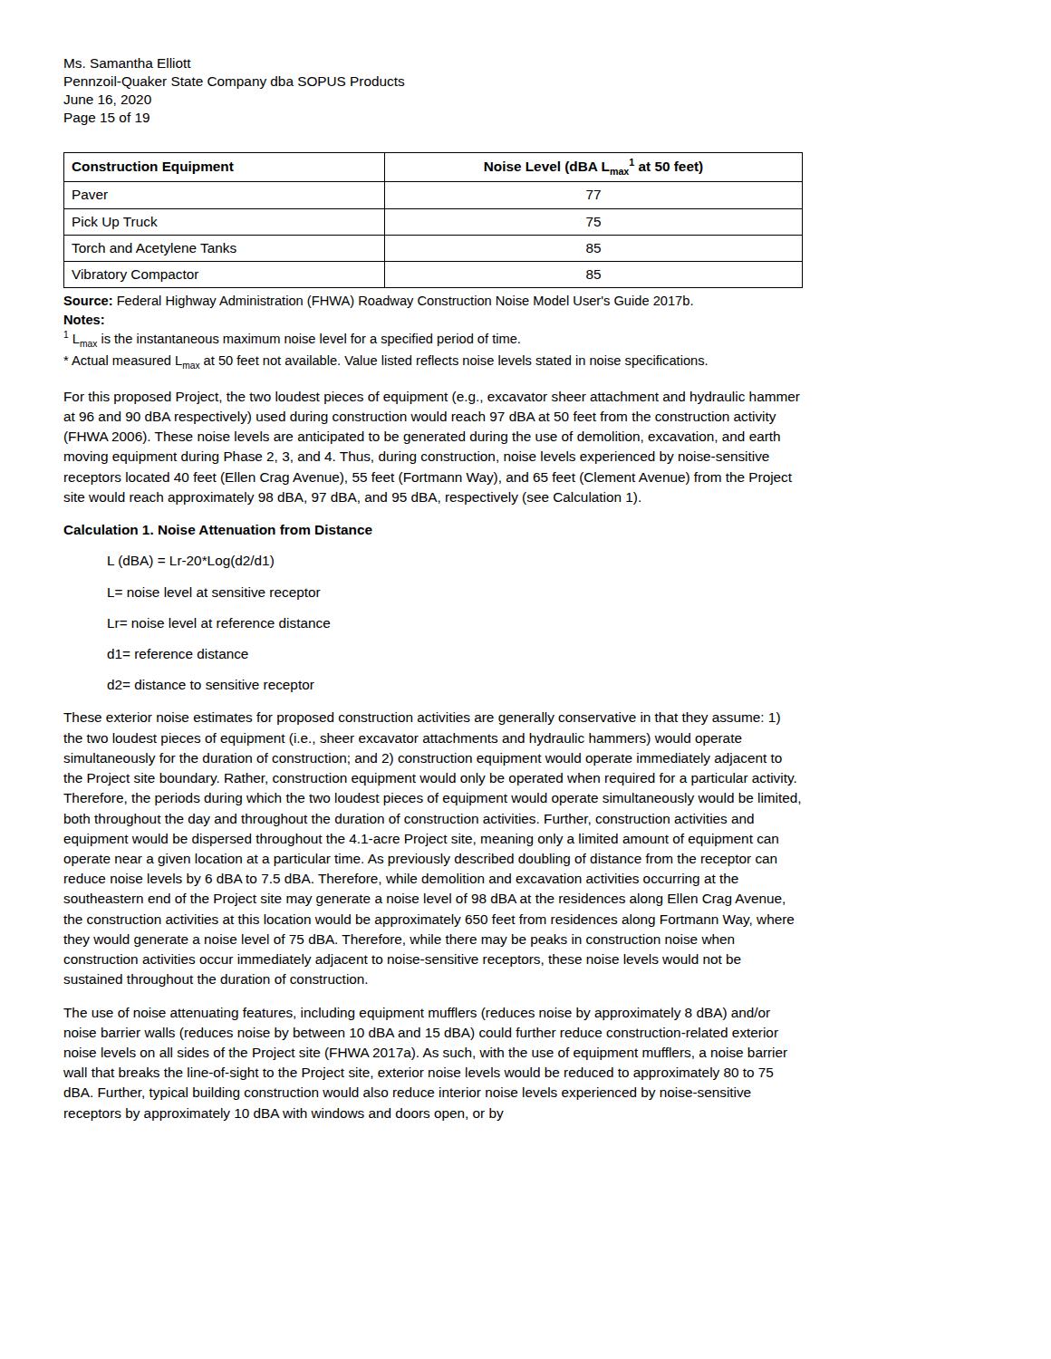Ms. Samantha Elliott
Pennzoil-Quaker State Company dba SOPUS Products
June 16, 2020
Page 15 of 19
| Construction Equipment | Noise Level (dBA L max 1 at 50 feet) |
| --- | --- |
| Paver | 77 |
| Pick Up Truck | 75 |
| Torch and Acetylene Tanks | 85 |
| Vibratory Compactor | 85 |
Source: Federal Highway Administration (FHWA) Roadway Construction Noise Model User's Guide 2017b.
Notes:
1 Lmax is the instantaneous maximum noise level for a specified period of time.
* Actual measured Lmax at 50 feet not available. Value listed reflects noise levels stated in noise specifications.
For this proposed Project, the two loudest pieces of equipment (e.g., excavator sheer attachment and hydraulic hammer at 96 and 90 dBA respectively) used during construction would reach 97 dBA at 50 feet from the construction activity (FHWA 2006). These noise levels are anticipated to be generated during the use of demolition, excavation, and earth moving equipment during Phase 2, 3, and 4. Thus, during construction, noise levels experienced by noise-sensitive receptors located 40 feet (Ellen Crag Avenue), 55 feet (Fortmann Way), and 65 feet (Clement Avenue) from the Project site would reach approximately 98 dBA, 97 dBA, and 95 dBA, respectively (see Calculation 1).
Calculation 1. Noise Attenuation from Distance
L (dBA) = Lr-20*Log(d2/d1)
L= noise level at sensitive receptor
Lr= noise level at reference distance
d1= reference distance
d2= distance to sensitive receptor
These exterior noise estimates for proposed construction activities are generally conservative in that they assume: 1) the two loudest pieces of equipment (i.e., sheer excavator attachments and hydraulic hammers) would operate simultaneously for the duration of construction; and 2) construction equipment would operate immediately adjacent to the Project site boundary. Rather, construction equipment would only be operated when required for a particular activity. Therefore, the periods during which the two loudest pieces of equipment would operate simultaneously would be limited, both throughout the day and throughout the duration of construction activities. Further, construction activities and equipment would be dispersed throughout the 4.1-acre Project site, meaning only a limited amount of equipment can operate near a given location at a particular time. As previously described doubling of distance from the receptor can reduce noise levels by 6 dBA to 7.5 dBA. Therefore, while demolition and excavation activities occurring at the southeastern end of the Project site may generate a noise level of 98 dBA at the residences along Ellen Crag Avenue, the construction activities at this location would be approximately 650 feet from residences along Fortmann Way, where they would generate a noise level of 75 dBA. Therefore, while there may be peaks in construction noise when construction activities occur immediately adjacent to noise-sensitive receptors, these noise levels would not be sustained throughout the duration of construction.
The use of noise attenuating features, including equipment mufflers (reduces noise by approximately 8 dBA) and/or noise barrier walls (reduces noise by between 10 dBA and 15 dBA) could further reduce construction-related exterior noise levels on all sides of the Project site (FHWA 2017a). As such, with the use of equipment mufflers, a noise barrier wall that breaks the line-of-sight to the Project site, exterior noise levels would be reduced to approximately 80 to 75 dBA. Further, typical building construction would also reduce interior noise levels experienced by noise-sensitive receptors by approximately 10 dBA with windows and doors open, or by